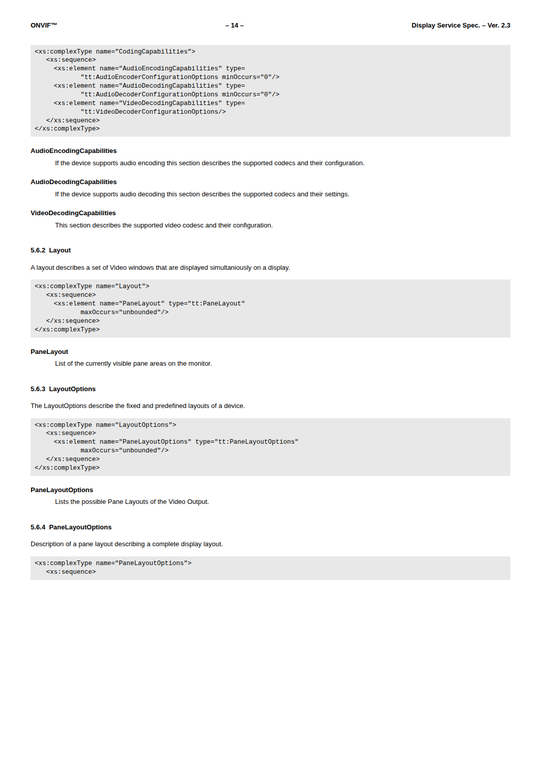ONVIF™
– 14 –
Display Service Spec. – Ver. 2.3
<xs:complexType name=”CodingCapabilities”>
   <xs:sequence>
     <xs:element name="AudioEncodingCapabilities" type=
            "tt:AudioEncoderConfigurationOptions minOccurs="0"/>
     <xs:element name="AudioDecodingCapabilities" type=
            "tt:AudioDecoderConfigurationOptions minOccurs="0"/>
     <xs:element name="VideoDecodingCapabilities" type=
            "tt:VideoDecoderConfigurationOptions/>
   </xs:sequence>
</xs:complexType>
AudioEncodingCapabilities
If the device supports audio encoding this section describes the supported codecs and their configuration.
AudioDecodingCapabilities
If the device supports audio decoding this section describes the supported codecs and their settings.
VideoDecodingCapabilities
This section describes the supported video codesc and their configuration.
5.6.2 Layout
A layout describes a set of Video windows that are displayed simultaniously on a display.
<xs:complexType name="Layout">
   <xs:sequence>
     <xs:element name="PaneLayout" type="tt:PaneLayout"
            maxOccurs="unbounded"/>
   </xs:sequence>
</xs:complexType>
PaneLayout
List of the currently visible pane areas on the monitor.
5.6.3 LayoutOptions
The LayoutOptions describe the fixed and predefined layouts of a device.
<xs:complexType name="LayoutOptions">
   <xs:sequence>
     <xs:element name="PaneLayoutOptions" type="tt:PaneLayoutOptions"
            maxOccurs="unbounded"/>
   </xs:sequence>
</xs:complexType>
PaneLayoutOptions
Lists the possible Pane Layouts of the Video Output.
5.6.4 PaneLayoutOptions
Description of a pane layout describing a complete display layout.
<xs:complexType name="PaneLayoutOptions">
   <xs:sequence>